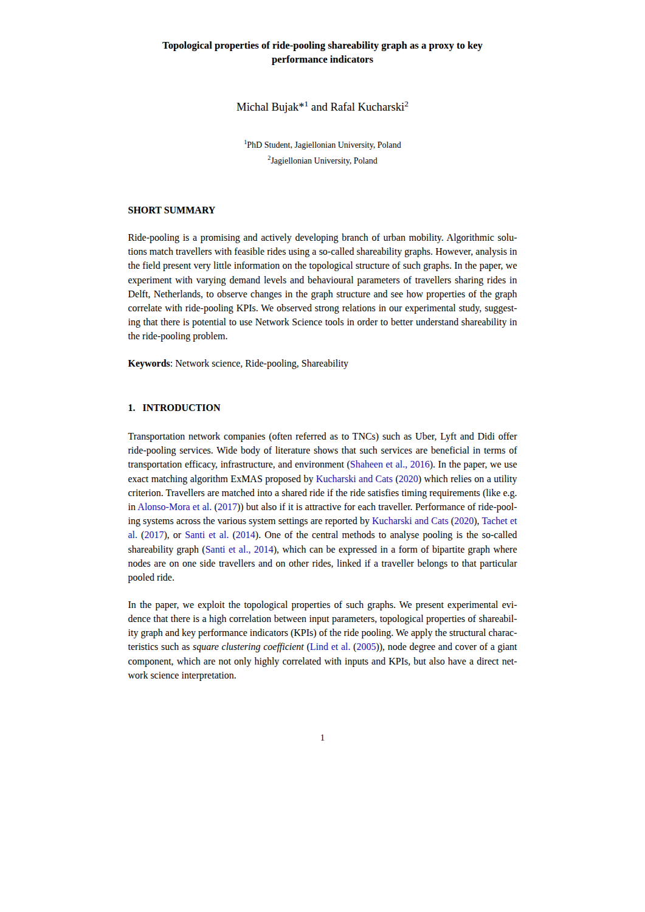Topological properties of ride-pooling shareability graph as a proxy to key performance indicators
Michal Bujak*1 and Rafal Kucharski2
1PhD Student, Jagiellonian University, Poland
2Jagiellonian University, Poland
SHORT SUMMARY
Ride-pooling is a promising and actively developing branch of urban mobility. Algorithmic solutions match travellers with feasible rides using a so-called shareability graphs. However, analysis in the field present very little information on the topological structure of such graphs. In the paper, we experiment with varying demand levels and behavioural parameters of travellers sharing rides in Delft, Netherlands, to observe changes in the graph structure and see how properties of the graph correlate with ride-pooling KPIs. We observed strong relations in our experimental study, suggesting that there is potential to use Network Science tools in order to better understand shareability in the ride-pooling problem.
Keywords: Network science, Ride-pooling, Shareability
1. INTRODUCTION
Transportation network companies (often referred as to TNCs) such as Uber, Lyft and Didi offer ride-pooling services. Wide body of literature shows that such services are beneficial in terms of transportation efficacy, infrastructure, and environment (Shaheen et al., 2016). In the paper, we use exact matching algorithm ExMAS proposed by Kucharski and Cats (2020) which relies on a utility criterion. Travellers are matched into a shared ride if the ride satisfies timing requirements (like e.g. in Alonso-Mora et al. (2017)) but also if it is attractive for each traveller. Performance of ride-pooling systems across the various system settings are reported by Kucharski and Cats (2020), Tachet et al. (2017), or Santi et al. (2014). One of the central methods to analyse pooling is the so-called shareability graph (Santi et al., 2014), which can be expressed in a form of bipartite graph where nodes are on one side travellers and on other rides, linked if a traveller belongs to that particular pooled ride.
In the paper, we exploit the topological properties of such graphs. We present experimental evidence that there is a high correlation between input parameters, topological properties of shareability graph and key performance indicators (KPIs) of the ride pooling. We apply the structural characteristics such as square clustering coefficient (Lind et al. (2005)), node degree and cover of a giant component, which are not only highly correlated with inputs and KPIs, but also have a direct network science interpretation.
1